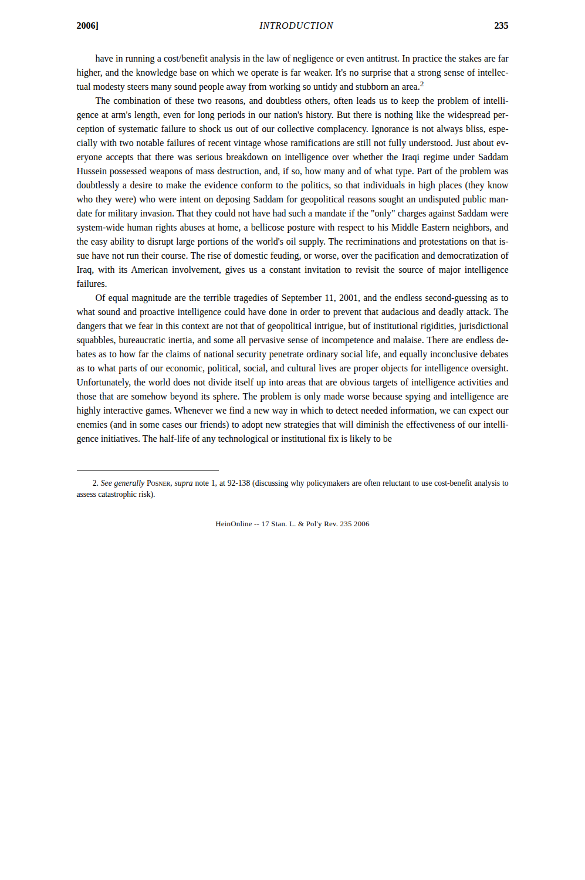2006] INTRODUCTION 235
have in running a cost/benefit analysis in the law of negligence or even antitrust. In practice the stakes are far higher, and the knowledge base on which we operate is far weaker. It's no surprise that a strong sense of intellectual modesty steers many sound people away from working so untidy and stubborn an area.2
The combination of these two reasons, and doubtless others, often leads us to keep the problem of intelligence at arm's length, even for long periods in our nation's history. But there is nothing like the widespread perception of systematic failure to shock us out of our collective complacency. Ignorance is not always bliss, especially with two notable failures of recent vintage whose ramifications are still not fully understood. Just about everyone accepts that there was serious breakdown on intelligence over whether the Iraqi regime under Saddam Hussein possessed weapons of mass destruction, and, if so, how many and of what type. Part of the problem was doubtlessly a desire to make the evidence conform to the politics, so that individuals in high places (they know who they were) who were intent on deposing Saddam for geopolitical reasons sought an undisputed public mandate for military invasion. That they could not have had such a mandate if the "only" charges against Saddam were system-wide human rights abuses at home, a bellicose posture with respect to his Middle Eastern neighbors, and the easy ability to disrupt large portions of the world's oil supply. The recriminations and protestations on that issue have not run their course. The rise of domestic feuding, or worse, over the pacification and democratization of Iraq, with its American involvement, gives us a constant invitation to revisit the source of major intelligence failures.
Of equal magnitude are the terrible tragedies of September 11, 2001, and the endless second-guessing as to what sound and proactive intelligence could have done in order to prevent that audacious and deadly attack. The dangers that we fear in this context are not that of geopolitical intrigue, but of institutional rigidities, jurisdictional squabbles, bureaucratic inertia, and some all pervasive sense of incompetence and malaise. There are endless debates as to how far the claims of national security penetrate ordinary social life, and equally inconclusive debates as to what parts of our economic, political, social, and cultural lives are proper objects for intelligence oversight. Unfortunately, the world does not divide itself up into areas that are obvious targets of intelligence activities and those that are somehow beyond its sphere. The problem is only made worse because spying and intelligence are highly interactive games. Whenever we find a new way in which to detect needed information, we can expect our enemies (and in some cases our friends) to adopt new strategies that will diminish the effectiveness of our intelligence initiatives. The half-life of any technological or institutional fix is likely to be
2. See generally Posner, supra note 1, at 92-138 (discussing why policymakers are often reluctant to use cost-benefit analysis to assess catastrophic risk).
HeinOnline -- 17 Stan. L. & Pol'y Rev. 235 2006